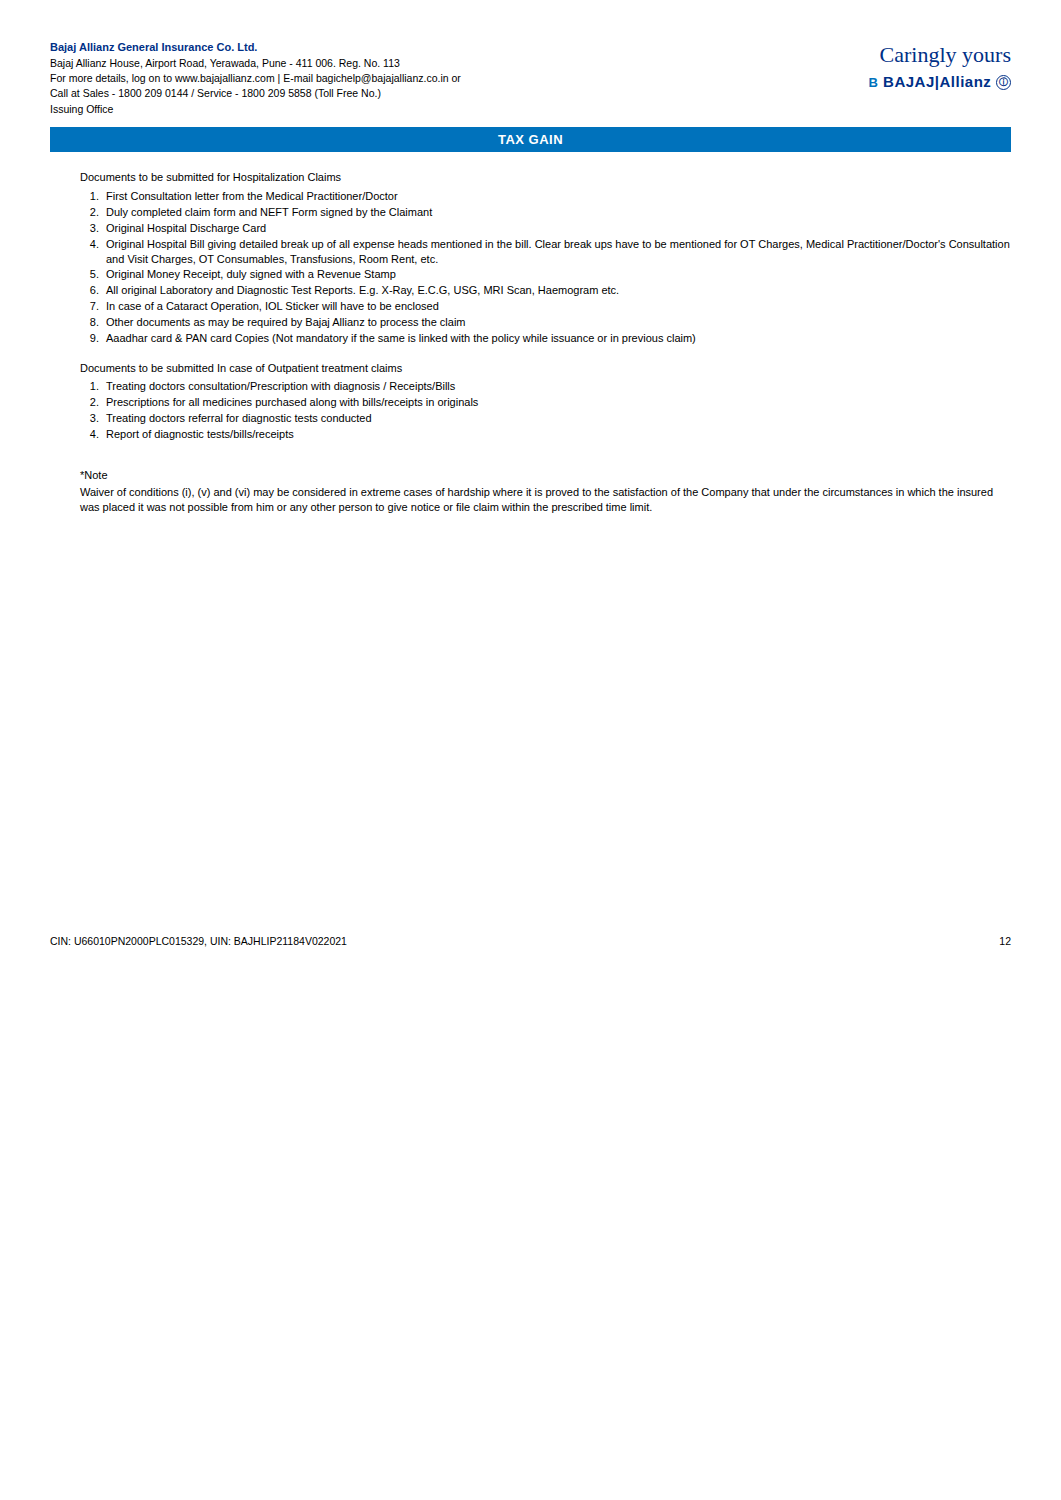Bajaj Allianz General Insurance Co. Ltd.
Bajaj Allianz House, Airport Road, Yerawada, Pune - 411 006. Reg. No. 113
For more details, log on to www.bajajallianz.com | E-mail bagichelp@bajajallianz.co.in or
Call at Sales - 1800 209 0144 / Service - 1800 209 5858 (Toll Free No.)
Issuing Office
Caringly yours
B BAJAJ|Allianz ⓘ
TAX GAIN
Documents to be submitted for Hospitalization Claims
First Consultation letter from the Medical Practitioner/Doctor
Duly completed claim form and NEFT Form signed by the Claimant
Original Hospital Discharge Card
Original Hospital Bill giving detailed break up of all expense heads mentioned in the bill. Clear break ups have to be mentioned for OT Charges, Medical Practitioner/Doctor's Consultation and Visit Charges, OT Consumables, Transfusions, Room Rent, etc.
Original Money Receipt, duly signed with a Revenue Stamp
All original Laboratory and Diagnostic Test Reports. E.g. X-Ray, E.C.G, USG, MRI Scan, Haemogram etc.
In case of a Cataract Operation, IOL Sticker will have to be enclosed
Other documents as may be required by Bajaj Allianz to process the claim
Aaadhar card & PAN card Copies (Not mandatory if the same is linked with the policy while issuance or in previous claim)
Documents to be submitted In case of Outpatient treatment claims
Treating doctors consultation/Prescription with diagnosis / Receipts/Bills
Prescriptions for all medicines purchased along with bills/receipts in originals
Treating doctors referral for diagnostic tests conducted
Report of diagnostic tests/bills/receipts
*Note
Waiver of conditions (i), (v) and (vi) may be considered in extreme cases of hardship where it is proved to the satisfaction of the Company that under the circumstances in which the insured was placed it was not possible from him or any other person to give notice or file claim within the prescribed time limit.
CIN: U66010PN2000PLC015329, UIN: BAJHLIP21184V022021
12